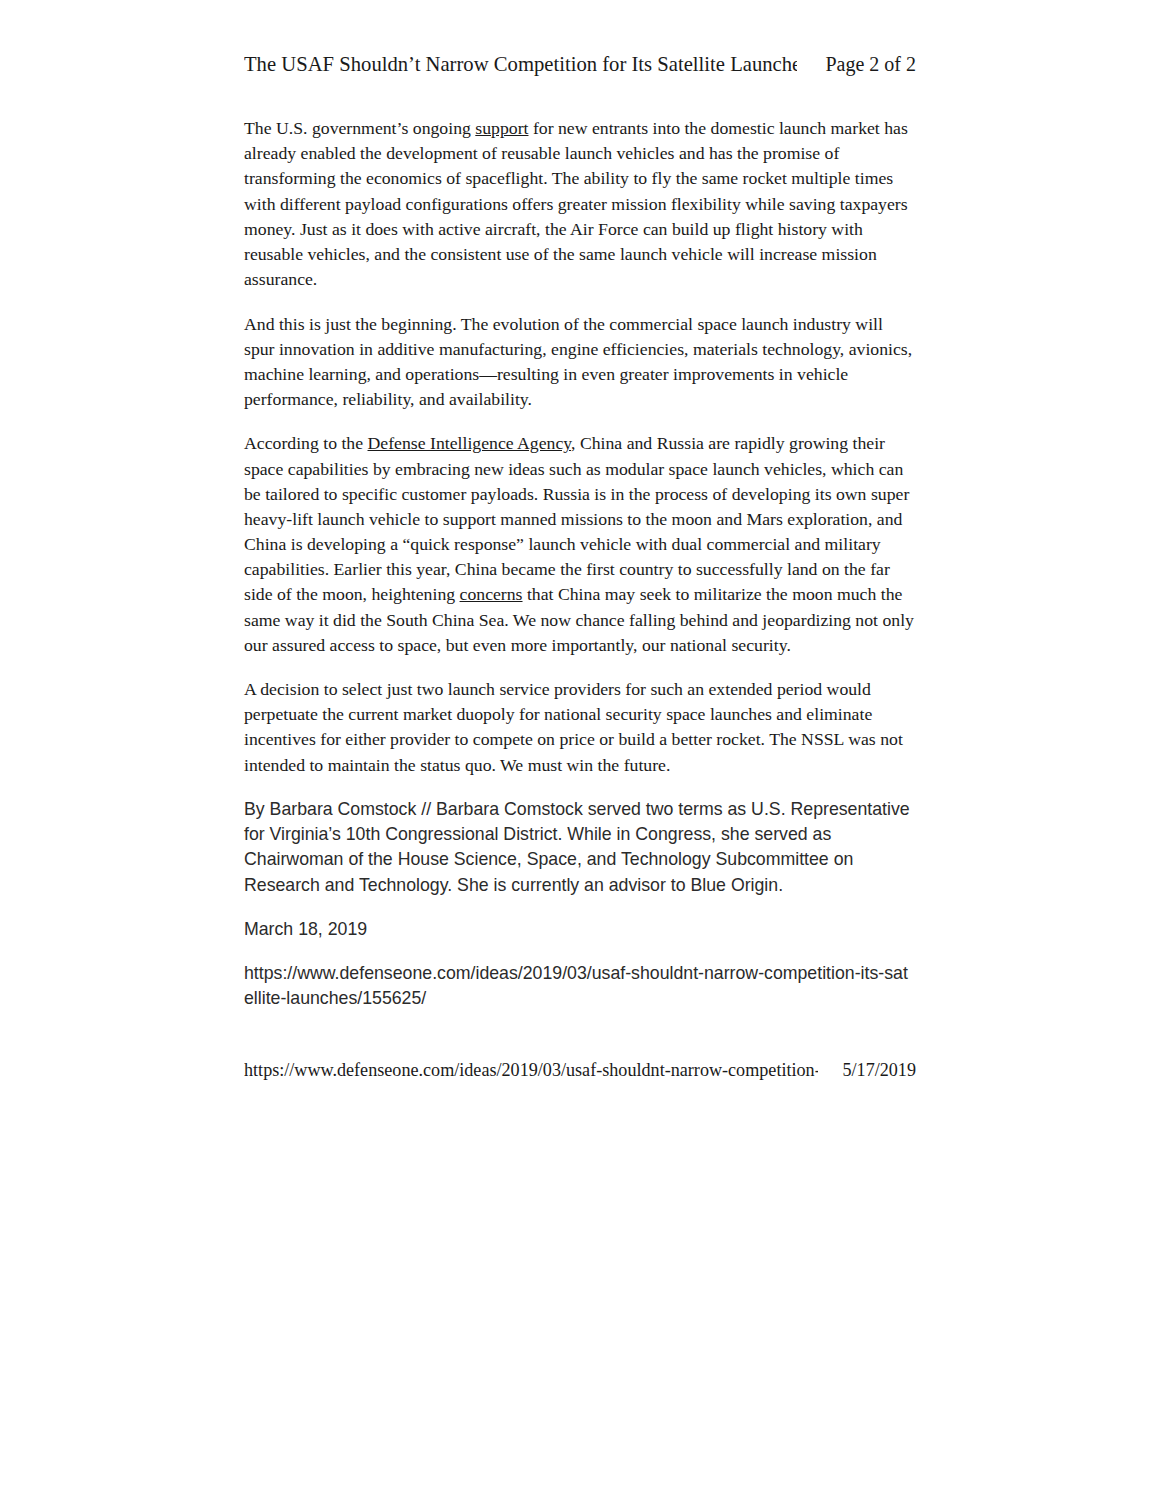The USAF Shouldn’t Narrow Competition for Its Satellite Launches - Defense One Page 2 of 2
The U.S. government’s ongoing support for new entrants into the domestic launch market has already enabled the development of reusable launch vehicles and has the promise of transforming the economics of spaceflight. The ability to fly the same rocket multiple times with different payload configurations offers greater mission flexibility while saving taxpayers money. Just as it does with active aircraft, the Air Force can build up flight history with reusable vehicles, and the consistent use of the same launch vehicle will increase mission assurance.
And this is just the beginning. The evolution of the commercial space launch industry will spur innovation in additive manufacturing, engine efficiencies, materials technology, avionics, machine learning, and operations—resulting in even greater improvements in vehicle performance, reliability, and availability.
According to the Defense Intelligence Agency, China and Russia are rapidly growing their space capabilities by embracing new ideas such as modular space launch vehicles, which can be tailored to specific customer payloads. Russia is in the process of developing its own super heavy-lift launch vehicle to support manned missions to the moon and Mars exploration, and China is developing a “quick response” launch vehicle with dual commercial and military capabilities. Earlier this year, China became the first country to successfully land on the far side of the moon, heightening concerns that China may seek to militarize the moon much the same way it did the South China Sea. We now chance falling behind and jeopardizing not only our assured access to space, but even more importantly, our national security.
A decision to select just two launch service providers for such an extended period would perpetuate the current market duopoly for national security space launches and eliminate incentives for either provider to compete on price or build a better rocket. The NSSL was not intended to maintain the status quo. We must win the future.
By Barbara Comstock // Barbara Comstock served two terms as U.S. Representative for Virginia’s 10th Congressional District. While in Congress, she served as Chairwoman of the House Science, Space, and Technology Subcommittee on Research and Technology. She is currently an advisor to Blue Origin.
March 18, 2019
https://www.defenseone.com/ideas/2019/03/usaf-shouldnt-narrow-competition-its-satellite-launches/155625/
https://www.defenseone.com/ideas/2019/03/usaf-shouldnt-narrow-competition-its-satellite... 5/17/2019